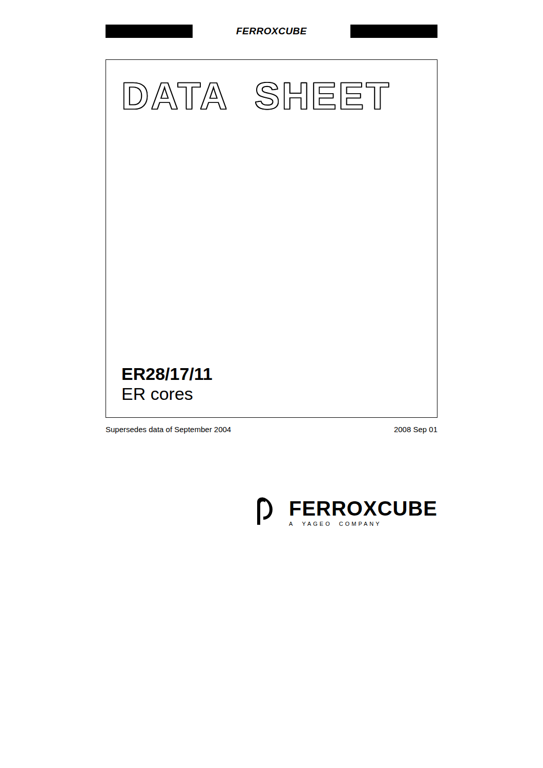FERROXCUBE
DATA SHEET
ER28/17/11
ER cores
Supersedes data of September 2004 2008 Sep 01
FERROXCUBE
A YAGEO COMPANY